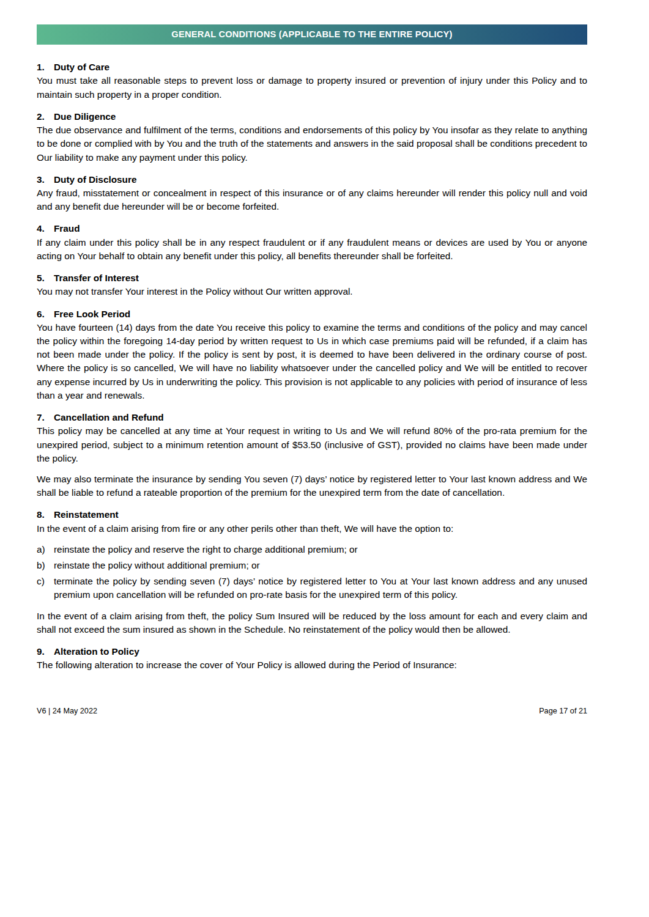GENERAL CONDITIONS (APPLICABLE TO THE ENTIRE POLICY)
1. Duty of Care
You must take all reasonable steps to prevent loss or damage to property insured or prevention of injury under this Policy and to maintain such property in a proper condition.
2. Due Diligence
The due observance and fulfilment of the terms, conditions and endorsements of this policy by You insofar as they relate to anything to be done or complied with by You and the truth of the statements and answers in the said proposal shall be conditions precedent to Our liability to make any payment under this policy.
3. Duty of Disclosure
Any fraud, misstatement or concealment in respect of this insurance or of any claims hereunder will render this policy null and void and any benefit due hereunder will be or become forfeited.
4. Fraud
If any claim under this policy shall be in any respect fraudulent or if any fraudulent means or devices are used by You or anyone acting on Your behalf to obtain any benefit under this policy, all benefits thereunder shall be forfeited.
5. Transfer of Interest
You may not transfer Your interest in the Policy without Our written approval.
6. Free Look Period
You have fourteen (14) days from the date You receive this policy to examine the terms and conditions of the policy and may cancel the policy within the foregoing 14-day period by written request to Us in which case premiums paid will be refunded, if a claim has not been made under the policy. If the policy is sent by post, it is deemed to have been delivered in the ordinary course of post. Where the policy is so cancelled, We will have no liability whatsoever under the cancelled policy and We will be entitled to recover any expense incurred by Us in underwriting the policy. This provision is not applicable to any policies with period of insurance of less than a year and renewals.
7. Cancellation and Refund
This policy may be cancelled at any time at Your request in writing to Us and We will refund 80% of the pro-rata premium for the unexpired period, subject to a minimum retention amount of $53.50 (inclusive of GST), provided no claims have been made under the policy.
We may also terminate the insurance by sending You seven (7) days’ notice by registered letter to Your last known address and We shall be liable to refund a rateable proportion of the premium for the unexpired term from the date of cancellation.
8. Reinstatement
In the event of a claim arising from fire or any other perils other than theft, We will have the option to:
a) reinstate the policy and reserve the right to charge additional premium; or
b) reinstate the policy without additional premium; or
c) terminate the policy by sending seven (7) days’ notice by registered letter to You at Your last known address and any unused premium upon cancellation will be refunded on pro-rate basis for the unexpired term of this policy.
In the event of a claim arising from theft, the policy Sum Insured will be reduced by the loss amount for each and every claim and shall not exceed the sum insured as shown in the Schedule. No reinstatement of the policy would then be allowed.
9. Alteration to Policy
The following alteration to increase the cover of Your Policy is allowed during the Period of Insurance:
V6 | 24 May 2022 Page 17 of 21